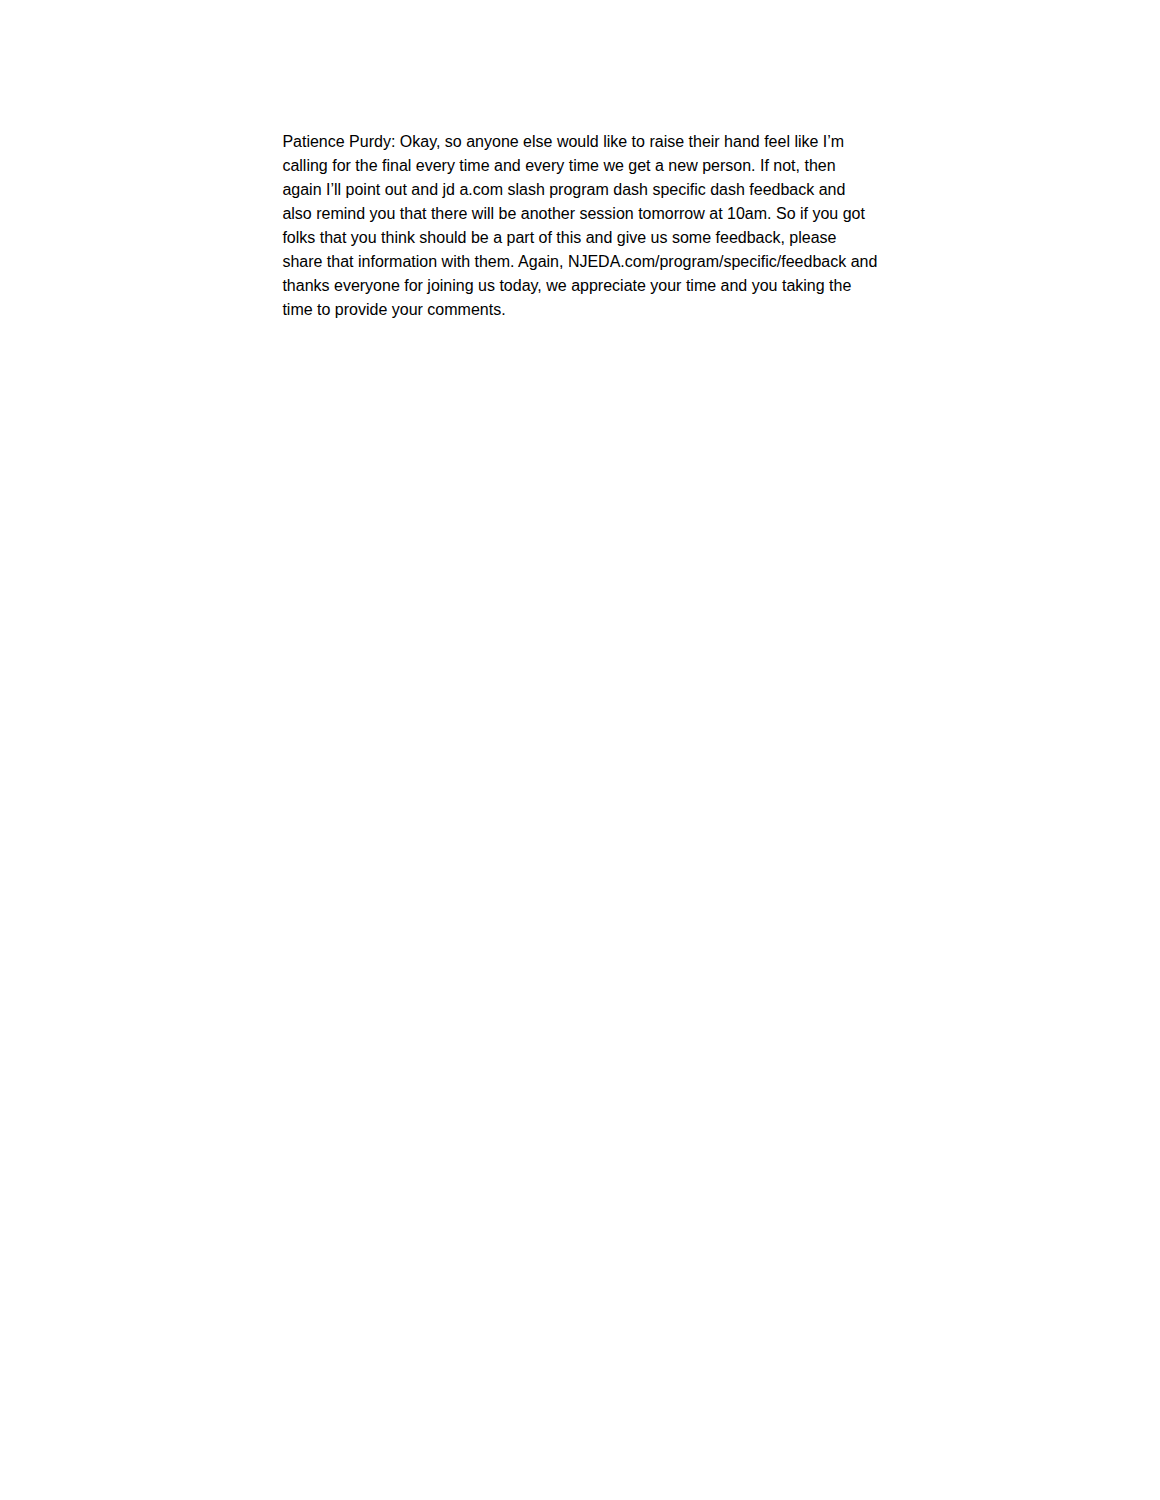Patience Purdy: Okay, so anyone else would like to raise their hand feel like I’m calling for the final every time and every time we get a new person. If not, then again I’ll point out and jd a.com slash program dash specific dash feedback and also remind you that there will be another session tomorrow at 10am. So if you got folks that you think should be a part of this and give us some feedback, please share that information with them. Again, NJEDA.com/program/specific/feedback and thanks everyone for joining us today, we appreciate your time and you taking the time to provide your comments.